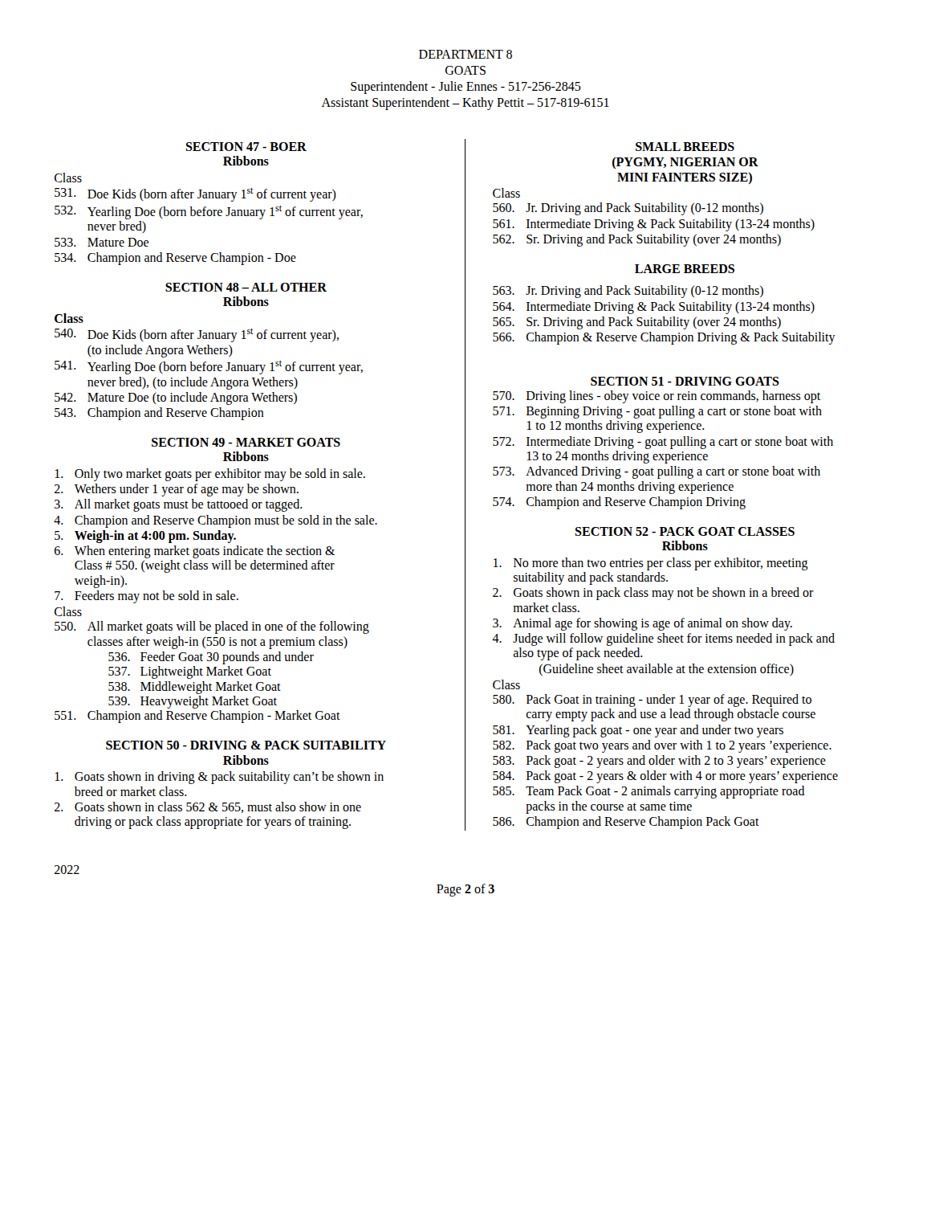DEPARTMENT 8
GOATS
Superintendent - Julie Ennes - 517-256-2845
Assistant Superintendent – Kathy Pettit – 517-819-6151
SECTION 47 - BOER
Ribbons
Class
531. Doe Kids (born after January 1st of current year)
532. Yearling Doe (born before January 1st of current year,
never bred)
533. Mature Doe
534. Champion and Reserve Champion - Doe
SECTION 48 – ALL OTHER
Ribbons
Class
540. Doe Kids (born after January 1st of current year),
(to include Angora Wethers)
541. Yearling Doe (born before January 1st of current year,
never bred), (to include Angora Wethers)
542. Mature Doe (to include Angora Wethers)
543. Champion and Reserve Champion
SECTION 49 - MARKET GOATS
Ribbons
1. Only two market goats per exhibitor may be sold in sale.
2. Wethers under 1 year of age may be shown.
3. All market goats must be tattooed or tagged.
4. Champion and Reserve Champion must be sold in the sale.
5. Weigh-in at 4:00 pm. Sunday.
6. When entering market goats indicate the section &
Class # 550. (weight class will be determined after
weigh-in).
7. Feeders may not be sold in sale.
Class
550. All market goats will be placed in one of the following
classes after weigh-in (550 is not a premium class)
536. Feeder Goat 30 pounds and under
537. Lightweight Market Goat
538. Middleweight Market Goat
539. Heavyweight Market Goat
551. Champion and Reserve Champion - Market Goat
SECTION 50 - DRIVING & PACK SUITABILITY
Ribbons
1. Goats shown in driving & pack suitability can’t be shown in
breed or market class.
2. Goats shown in class 562 & 565, must also show in one
driving or pack class appropriate for years of training.
SMALL BREEDS
(PYGMY, NIGERIAN OR
MINI FAINTERS SIZE)
Class
560. Jr. Driving and Pack Suitability (0-12 months)
561. Intermediate Driving & Pack Suitability (13-24 months)
562. Sr. Driving and Pack Suitability (over 24 months)
LARGE BREEDS
563. Jr. Driving and Pack Suitability (0-12 months)
564. Intermediate Driving & Pack Suitability (13-24 months)
565. Sr. Driving and Pack Suitability (over 24 months)
566. Champion & Reserve Champion Driving & Pack Suitability
SECTION 51 - DRIVING GOATS
570. Driving lines - obey voice or rein commands, harness opt
571. Beginning Driving - goat pulling a cart or stone boat with
1 to 12 months driving experience.
572. Intermediate Driving - goat pulling a cart or stone boat with
13 to 24 months driving experience
573. Advanced Driving - goat pulling a cart or stone boat with
more than 24 months driving experience
574. Champion and Reserve Champion Driving
SECTION 52 - PACK GOAT CLASSES
Ribbons
1. No more than two entries per class per exhibitor, meeting
suitability and pack standards.
2. Goats shown in pack class may not be shown in a breed or
market class.
3. Animal age for showing is age of animal on show day.
4. Judge will follow guideline sheet for items needed in pack and
also type of pack needed.
(Guideline sheet available at the extension office)
Class
580. Pack Goat in training - under 1 year of age. Required to
carry empty pack and use a lead through obstacle course
581. Yearling pack goat - one year and under two years
582. Pack goat two years and over with 1 to 2 years ’experience.
583. Pack goat - 2 years and older with 2 to 3 years’ experience
584. Pack goat - 2 years & older with 4 or more years’ experience
585. Team Pack Goat - 2 animals carrying appropriate road
packs in the course at same time
586. Champion and Reserve Champion Pack Goat
2022
Page 2 of 3